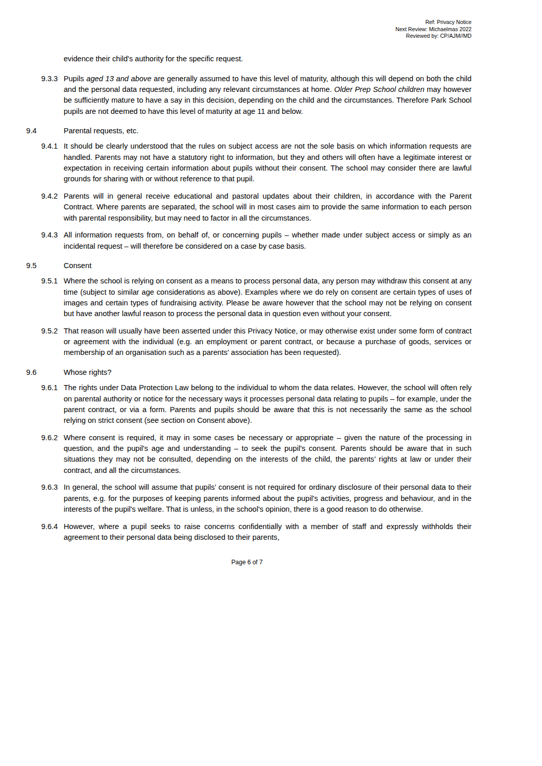Ref: Privacy Notice
Next Review: Michaelmas 2022
Reviewed by: CP/AJM//MD
evidence their child's authority for the specific request.
9.3.3
Pupils aged 13 and above are generally assumed to have this level of maturity, although this will depend on both the child and the personal data requested, including any relevant circumstances at home. Older Prep School children may however be sufficiently mature to have a say in this decision, depending on the child and the circumstances. Therefore Park School pupils are not deemed to have this level of maturity at age 11 and below.
9.4
Parental requests, etc.
9.4.1
It should be clearly understood that the rules on subject access are not the sole basis on which information requests are handled. Parents may not have a statutory right to information, but they and others will often have a legitimate interest or expectation in receiving certain information about pupils without their consent. The school may consider there are lawful grounds for sharing with or without reference to that pupil.
9.4.2
Parents will in general receive educational and pastoral updates about their children, in accordance with the Parent Contract. Where parents are separated, the school will in most cases aim to provide the same information to each person with parental responsibility, but may need to factor in all the circumstances.
9.4.3
All information requests from, on behalf of, or concerning pupils – whether made under subject access or simply as an incidental request – will therefore be considered on a case by case basis.
9.5
Consent
9.5.1
Where the school is relying on consent as a means to process personal data, any person may withdraw this consent at any time (subject to similar age considerations as above). Examples where we do rely on consent are certain types of uses of images and certain types of fundraising activity. Please be aware however that the school may not be relying on consent but have another lawful reason to process the personal data in question even without your consent.
9.5.2
That reason will usually have been asserted under this Privacy Notice, or may otherwise exist under some form of contract or agreement with the individual (e.g. an employment or parent contract, or because a purchase of goods, services or membership of an organisation such as a parents' association has been requested).
9.6
Whose rights?
9.6.1
The rights under Data Protection Law belong to the individual to whom the data relates. However, the school will often rely on parental authority or notice for the necessary ways it processes personal data relating to pupils – for example, under the parent contract, or via a form. Parents and pupils should be aware that this is not necessarily the same as the school relying on strict consent (see section on Consent above).
9.6.2
Where consent is required, it may in some cases be necessary or appropriate – given the nature of the processing in question, and the pupil's age and understanding – to seek the pupil's consent. Parents should be aware that in such situations they may not be consulted, depending on the interests of the child, the parents’ rights at law or under their contract, and all the circumstances.
9.6.3
In general, the school will assume that pupils’ consent is not required for ordinary disclosure of their personal data to their parents, e.g. for the purposes of keeping parents informed about the pupil's activities, progress and behaviour, and in the interests of the pupil's welfare. That is unless, in the school's opinion, there is a good reason to do otherwise.
9.6.4
However, where a pupil seeks to raise concerns confidentially with a member of staff and expressly withholds their agreement to their personal data being disclosed to their parents,
Page 6 of 7